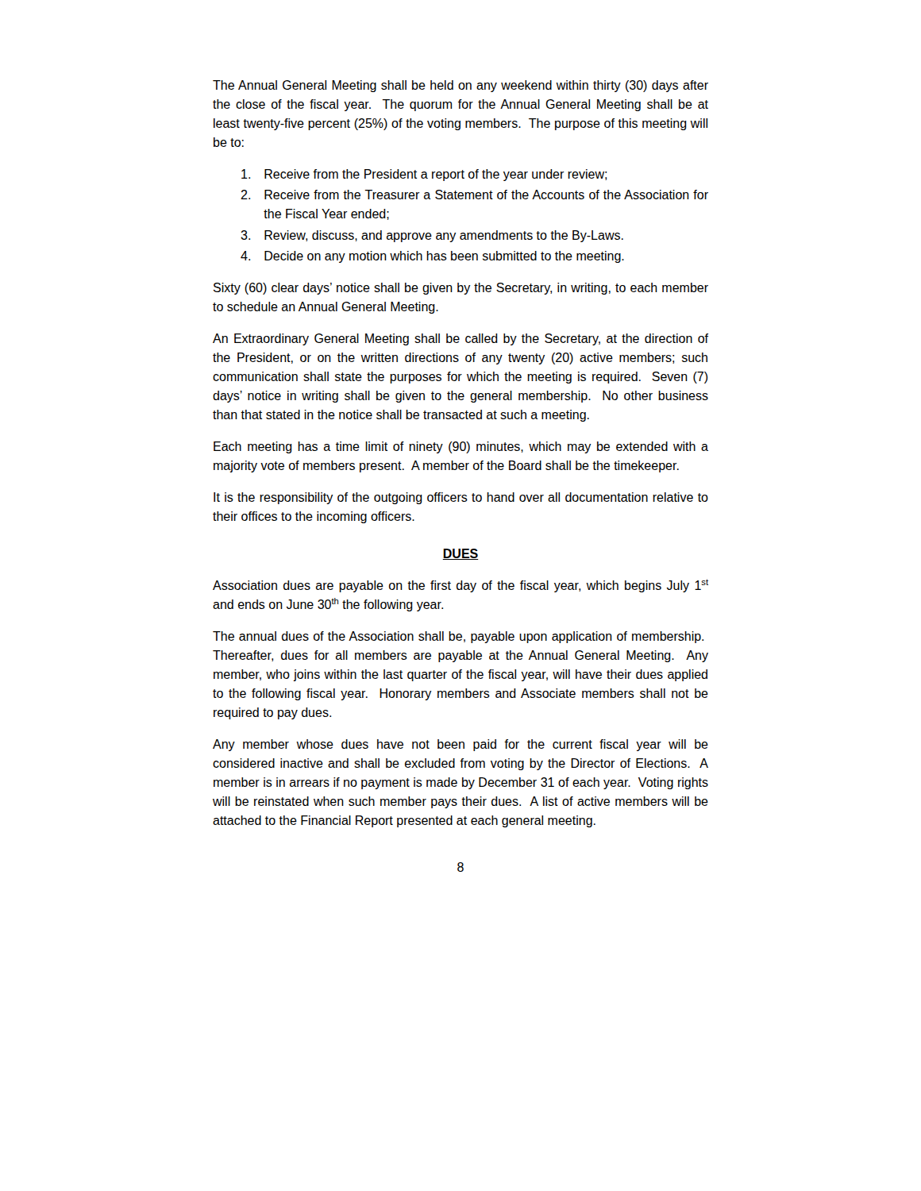The Annual General Meeting shall be held on any weekend within thirty (30) days after the close of the fiscal year. The quorum for the Annual General Meeting shall be at least twenty-five percent (25%) of the voting members. The purpose of this meeting will be to:
Receive from the President a report of the year under review;
Receive from the Treasurer a Statement of the Accounts of the Association for the Fiscal Year ended;
Review, discuss, and approve any amendments to the By-Laws.
Decide on any motion which has been submitted to the meeting.
Sixty (60) clear days’ notice shall be given by the Secretary, in writing, to each member to schedule an Annual General Meeting.
An Extraordinary General Meeting shall be called by the Secretary, at the direction of the President, or on the written directions of any twenty (20) active members; such communication shall state the purposes for which the meeting is required. Seven (7) days’ notice in writing shall be given to the general membership. No other business than that stated in the notice shall be transacted at such a meeting.
Each meeting has a time limit of ninety (90) minutes, which may be extended with a majority vote of members present. A member of the Board shall be the timekeeper.
It is the responsibility of the outgoing officers to hand over all documentation relative to their offices to the incoming officers.
DUES
Association dues are payable on the first day of the fiscal year, which begins July 1st and ends on June 30th the following year.
The annual dues of the Association shall be, payable upon application of membership. Thereafter, dues for all members are payable at the Annual General Meeting. Any member, who joins within the last quarter of the fiscal year, will have their dues applied to the following fiscal year. Honorary members and Associate members shall not be required to pay dues.
Any member whose dues have not been paid for the current fiscal year will be considered inactive and shall be excluded from voting by the Director of Elections. A member is in arrears if no payment is made by December 31 of each year. Voting rights will be reinstated when such member pays their dues. A list of active members will be attached to the Financial Report presented at each general meeting.
8